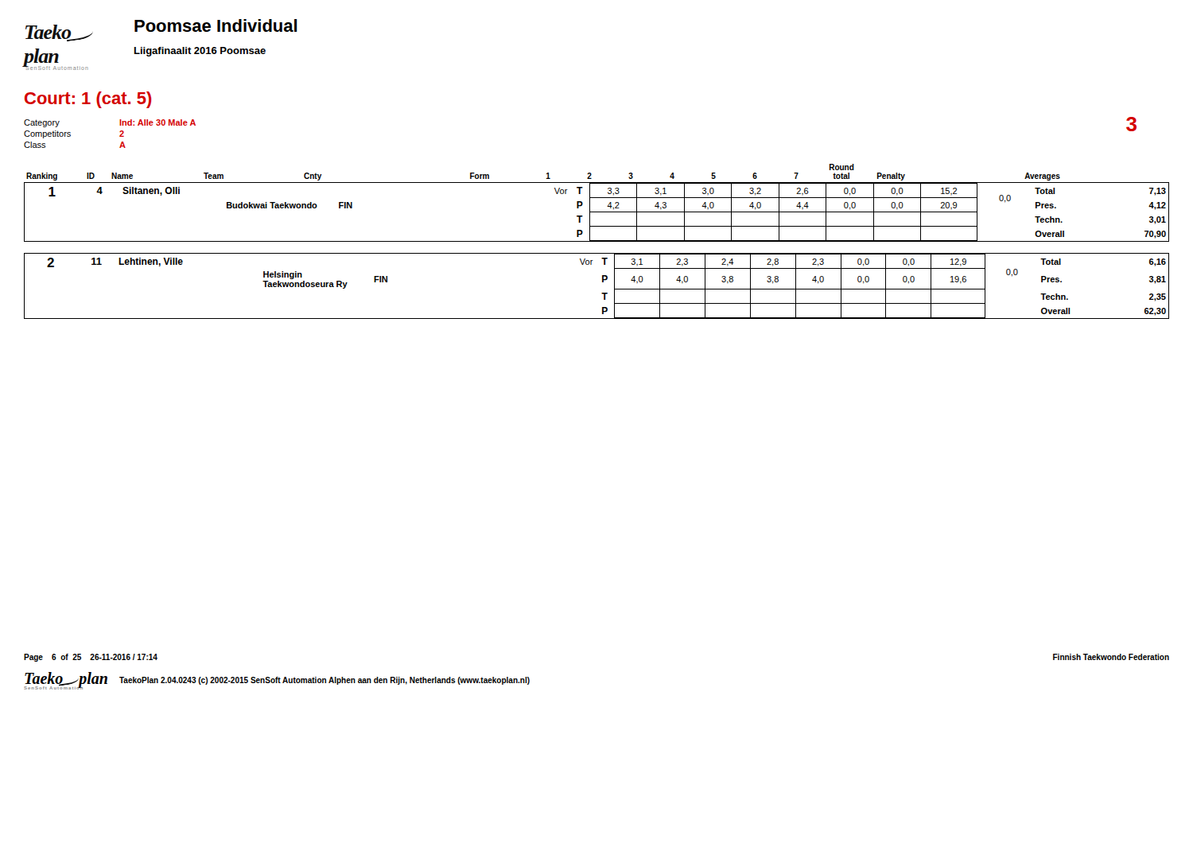Taeko plan
SenSoft Automation
Poomsae Individual
Liigafinaalit 2016 Poomsae
Court: 1 (cat. 5)
3
| Category | Ind: Alle 30 Male A |
| Competitors | 2 |
| Class | A |
| Ranking | ID | Name | Team | Cnty | Form | | 1 | 2 | 3 | 4 | 5 | 6 | 7 | Round total | Penalty | Averages |
| --- | --- | --- | --- | --- | --- | --- | --- | --- | --- | --- | --- | --- | --- | --- | --- | --- |
| 1 | 4 | Siltanen, Olli | | | Vor | T | 3,3 | 3,1 | 3,0 | 3,2 | 2,6 | 0,0 | 0,0 | 15,2 | 0,0 | Total | 7,13 |
| | Budokwai Taekwondo | FIN | | P | 4,2 | 4,3 | 4,0 | 4,0 | 4,4 | 0,0 | 0,0 | 20,9 | Pres. | 4,12 |
| | | | | T | | | | | | | | | | Techn. | 3,01 |
| | | | | P | | | | | | | | | | Overall | 70,90 |
| 2 | 11 | Lehtinen, Ville | | | Vor | T | 3,1 | 2,3 | 2,4 | 2,8 | 2,3 | 0,0 | 0,0 | 12,9 | 0,0 | Total | 6,16 |
| | Helsingin Taekwondoseura Ry | FIN | | P | 4,0 | 4,0 | 3,8 | 3,8 | 4,0 | 0,0 | 0,0 | 19,6 | Pres. | 3,81 |
| | | | | T | | | | | | | | | | Techn. | 2,35 |
| | | | | P | | | | | | | | | | Overall | 62,30 |
Page 6 of 25 26-11-2016 / 17:14
Finnish Taekwondo Federation
Taeko plan
SenSoft Automation
TaekoPlan 2.04.0243 (c) 2002-2015 SenSoft Automation Alphen aan den Rijn, Netherlands (www.taekoplan.nl)